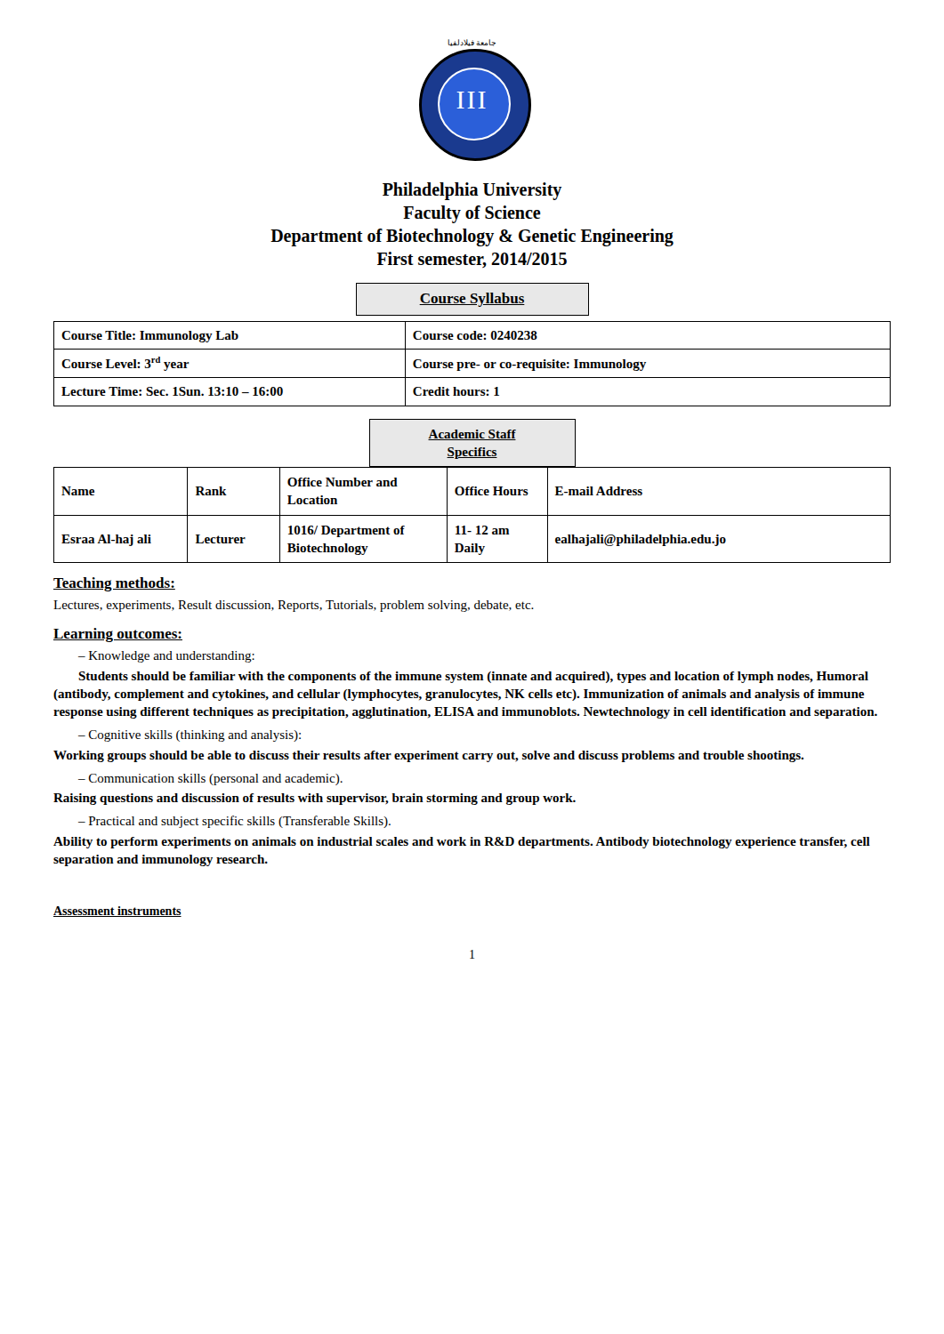III
جامعة فيلادلفيا
Philadelphia University
Faculty of Science
Department of Biotechnology & Genetic Engineering
First semester, 2014/2015
Course Syllabus
| Course Title: Immunology Lab | Course code: 0240238 |
| Course Level: 3 rd year | Course pre- or co-requisite: Immunology |
| Lecture Time: Sec. 1Sun. 13:10 – 16:00 | Credit hours: 1 |
Academic Staff Specifics
| Name | Rank | Office Number and Location | Office Hours | E-mail Address |
| Esraa Al-haj ali | Lecturer | 1016/ Department of Biotechnology | 11- 12 am Daily | ealhajali@philadelphia.edu.jo |
Teaching methods:
Lectures, experiments, Result discussion, Reports, Tutorials, problem solving, debate, etc.
Learning outcomes:
Knowledge and understanding:
Students should be familiar with the components of the immune system (innate and acquired), types and location of lymph nodes, Humoral (antibody, complement and cytokines, and cellular (lymphocytes, granulocytes, NK cells etc). Immunization of animals and analysis of immune response using different techniques as precipitation, agglutination, ELISA and immunoblots. Newtechnology in cell identification and separation.
Cognitive skills (thinking and analysis):
Working groups should be able to discuss their results after experiment carry out, solve and discuss problems and trouble shootings.
Communication skills (personal and academic).
Raising questions and discussion of results with supervisor, brain storming and group work.
Practical and subject specific skills (Transferable Skills).
Ability to perform experiments on animals on industrial scales and work in R&D departments. Antibody biotechnology experience transfer, cell separation and immunology research.
Assessment instruments
1